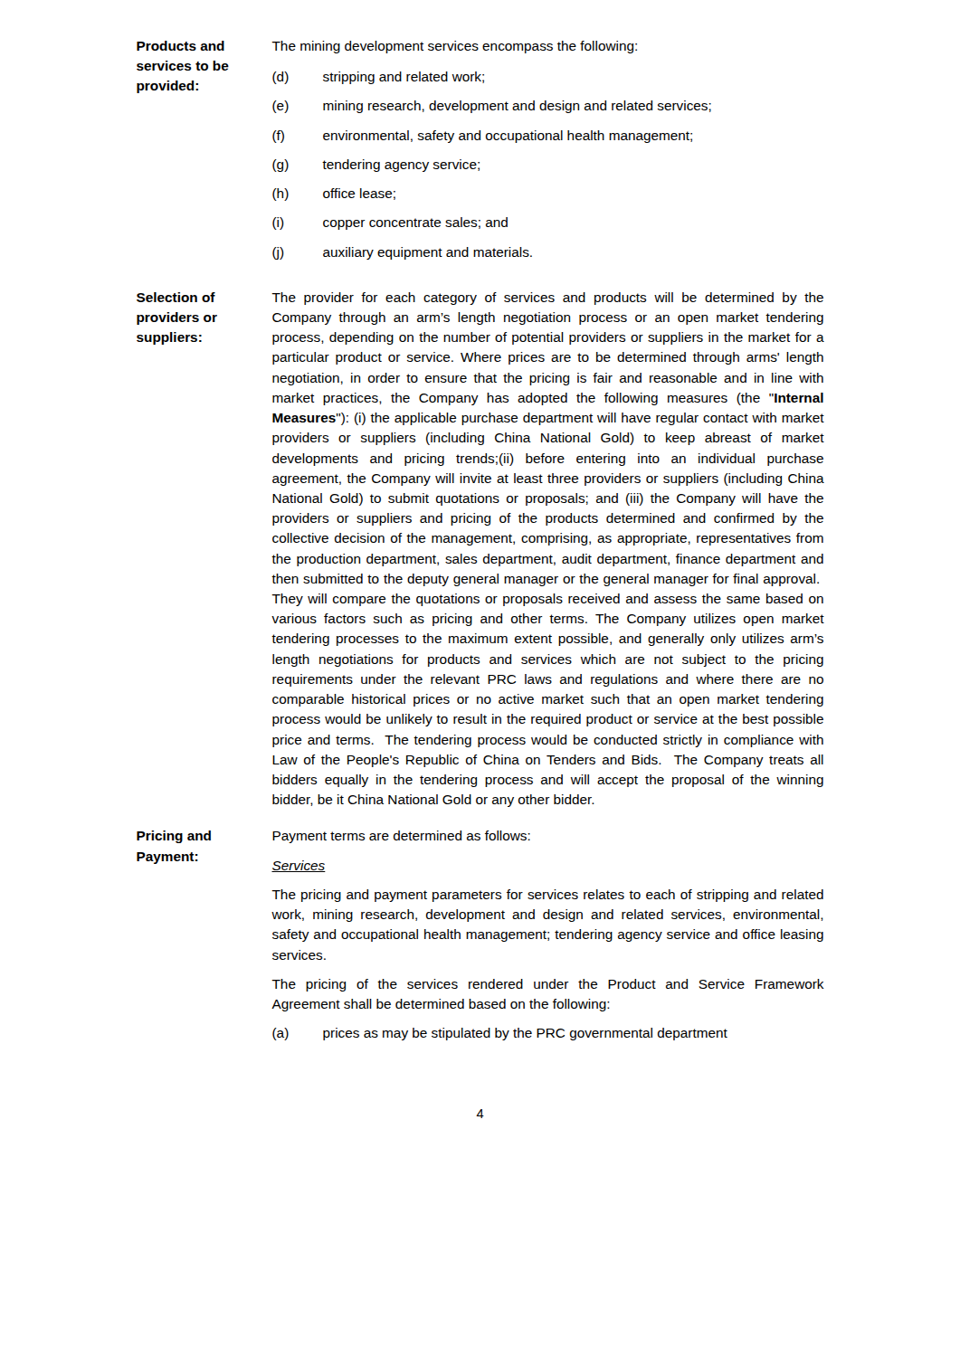| Products and services to be provided: | The mining development services encompass the following: / (d) / stripping and related work; / / (e) / mining research, development and design and related services; / / (f) / environmental, safety and occupational health management; / / (g) / tendering agency service; / / (h) / office lease; / / (i) / copper concentrate sales; and / / (j) / auxiliary equipment and materials. / |
| Selection of providers or suppliers: | The provider for each category of services and products will be determined by the Company through an arm’s length negotiation process or an open market tendering process, depending on the number of potential providers or suppliers in the market for a particular product or service. Where prices are to be determined through arms' length negotiation, in order to ensure that the pricing is fair and reasonable and in line with market practices, the Company has adopted the following measures (the " Internal Measures "): (i) the applicable purchase department will have regular contact with market providers or suppliers (including China National Gold) to keep abreast of market developments and pricing trends;(ii) before entering into an individual purchase agreement, the Company will invite at least three providers or suppliers (including China National Gold) to submit quotations or proposals; and (iii) the Company will have the providers or suppliers and pricing of the products determined and confirmed by the collective decision of the management, comprising, as appropriate, representatives from the production department, sales department, audit department, finance department and then submitted to the deputy general manager or the general manager for final approval. They will compare the quotations or proposals received and assess the same based on various factors such as pricing and other terms. The Company utilizes open market tendering processes to the maximum extent possible, and generally only utilizes arm’s length negotiations for products and services which are not subject to the pricing requirements under the relevant PRC laws and regulations and where there are no comparable historical prices or no active market such that an open market tendering process would be unlikely to result in the required product or service at the best possible price and terms. The tendering process would be conducted strictly in compliance with Law of the People's Republic of China on Tenders and Bids. The Company treats all bidders equally in the tendering process and will accept the proposal of the winning bidder, be it China National Gold or any other bidder. |
| Pricing and Payment: | Payment terms are determined as follows: Services The pricing and payment parameters for services relates to each of stripping and related work, mining research, development and design and related services, environmental, safety and occupational health management; tendering agency service and office leasing services. The pricing of the services rendered under the Product and Service Framework Agreement shall be determined based on the following: / (a) / prices as may be stipulated by the PRC governmental department / |
4